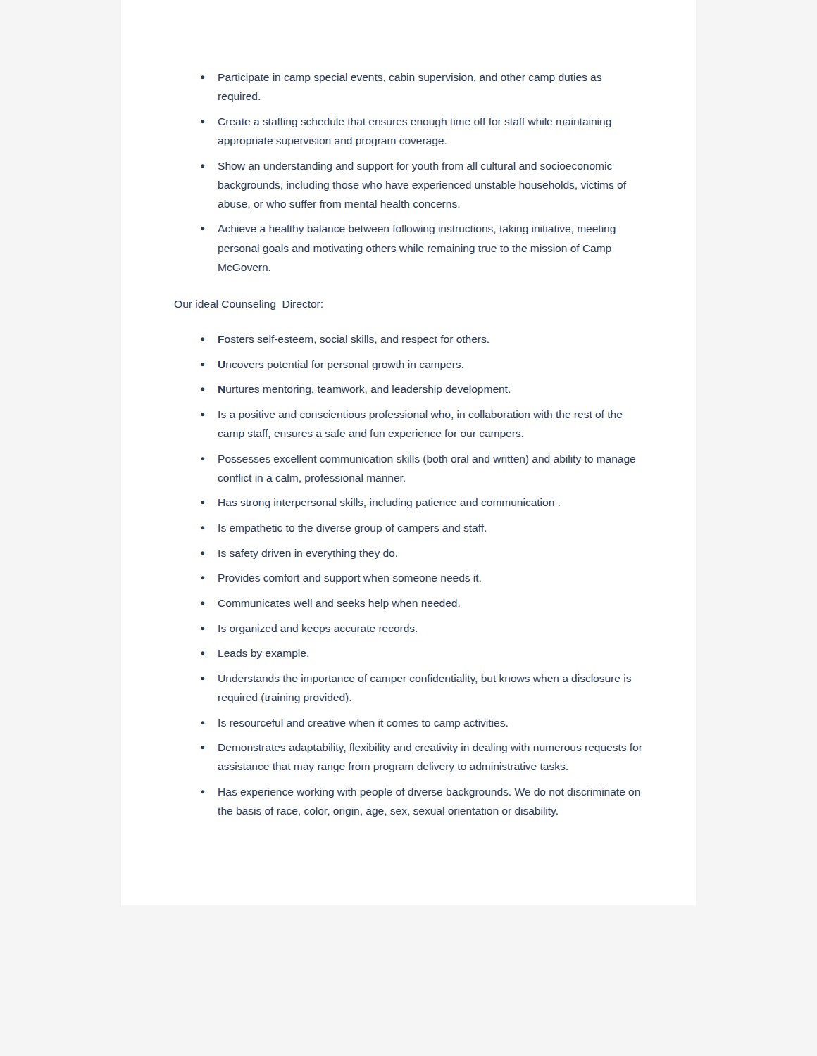Participate in camp special events, cabin supervision, and other camp duties as required.
Create a staffing schedule that ensures enough time off for staff while maintaining appropriate supervision and program coverage.
Show an understanding and support for youth from all cultural and socioeconomic backgrounds, including those who have experienced unstable households, victims of abuse, or who suffer from mental health concerns.
Achieve a healthy balance between following instructions, taking initiative, meeting personal goals and motivating others while remaining true to the mission of Camp McGovern.
Our ideal Counseling Director:
Fosters self-esteem, social skills, and respect for others.
Uncovers potential for personal growth in campers.
Nurtures mentoring, teamwork, and leadership development.
Is a positive and conscientious professional who, in collaboration with the rest of the camp staff, ensures a safe and fun experience for our campers.
Possesses excellent communication skills (both oral and written) and ability to manage conflict in a calm, professional manner.
Has strong interpersonal skills, including patience and communication .
Is empathetic to the diverse group of campers and staff.
Is safety driven in everything they do.
Provides comfort and support when someone needs it.
Communicates well and seeks help when needed.
Is organized and keeps accurate records.
Leads by example.
Understands the importance of camper confidentiality, but knows when a disclosure is required (training provided).
Is resourceful and creative when it comes to camp activities.
Demonstrates adaptability, flexibility and creativity in dealing with numerous requests for assistance that may range from program delivery to administrative tasks.
Has experience working with people of diverse backgrounds. We do not discriminate on the basis of race, color, origin, age, sex, sexual orientation or disability.